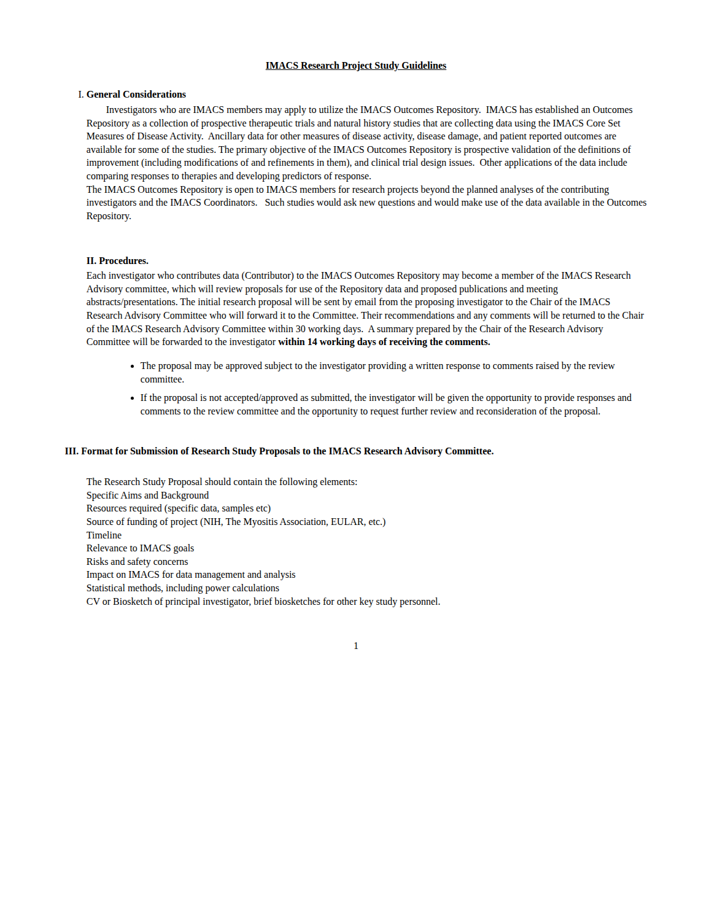IMACS Research Project Study Guidelines
General Considerations
Investigators who are IMACS members may apply to utilize the IMACS Outcomes Repository. IMACS has established an Outcomes Repository as a collection of prospective therapeutic trials and natural history studies that are collecting data using the IMACS Core Set Measures of Disease Activity. Ancillary data for other measures of disease activity, disease damage, and patient reported outcomes are available for some of the studies. The primary objective of the IMACS Outcomes Repository is prospective validation of the definitions of improvement (including modifications of and refinements in them), and clinical trial design issues. Other applications of the data include comparing responses to therapies and developing predictors of response.
The IMACS Outcomes Repository is open to IMACS members for research projects beyond the planned analyses of the contributing investigators and the IMACS Coordinators. Such studies would ask new questions and would make use of the data available in the Outcomes Repository.
II. Procedures.
Each investigator who contributes data (Contributor) to the IMACS Outcomes Repository may become a member of the IMACS Research Advisory committee, which will review proposals for use of the Repository data and proposed publications and meeting abstracts/presentations. The initial research proposal will be sent by email from the proposing investigator to the Chair of the IMACS Research Advisory Committee who will forward it to the Committee. Their recommendations and any comments will be returned to the Chair of the IMACS Research Advisory Committee within 30 working days. A summary prepared by the Chair of the Research Advisory Committee will be forwarded to the investigator within 14 working days of receiving the comments.
The proposal may be approved subject to the investigator providing a written response to comments raised by the review committee.
If the proposal is not accepted/approved as submitted, the investigator will be given the opportunity to provide responses and comments to the review committee and the opportunity to request further review and reconsideration of the proposal.
III. Format for Submission of Research Study Proposals to the IMACS Research Advisory Committee.
The Research Study Proposal should contain the following elements:
Specific Aims and Background
Resources required (specific data, samples etc)
Source of funding of project (NIH, The Myositis Association, EULAR, etc.)
Timeline
Relevance to IMACS goals
Risks and safety concerns
Impact on IMACS for data management and analysis
Statistical methods, including power calculations
CV or Biosketch of principal investigator, brief biosketches for other key study personnel.
1